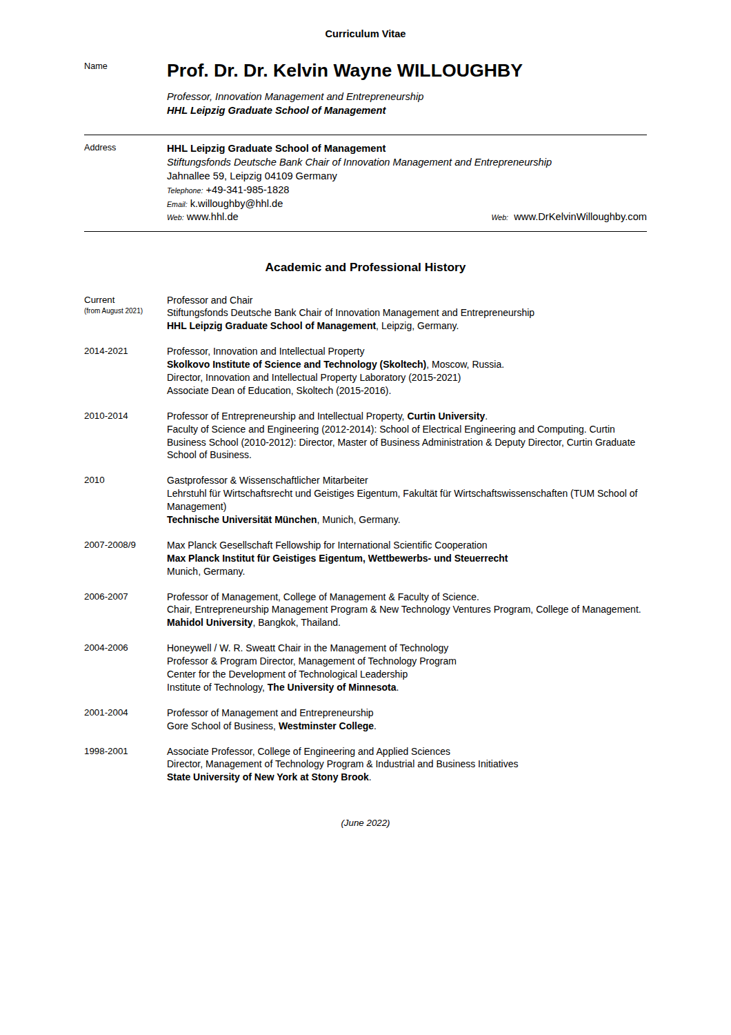Curriculum Vitae
| Name | Prof. Dr. Dr. Kelvin Wayne WILLOUGHBY Professor, Innovation Management and Entrepreneurship HHL Leipzig Graduate School of Management |
| Address | HHL Leipzig Graduate School of Management Stiftungsfonds Deutsche Bank Chair of Innovation Management and Entrepreneurship Jahnallee 59, Leipzig 04109 Germany Telephone: +49-341-985-1828 Email: k.willoughby@hhl.de / Web: www.hhl.de / Web: www.DrKelvinWilloughby.com / |
Academic and Professional History
| Current (from August 2021) | Professor and Chair Stiftungsfonds Deutsche Bank Chair of Innovation Management and Entrepreneurship HHL Leipzig Graduate School of Management , Leipzig, Germany. |
| 2014-2021 | Professor, Innovation and Intellectual Property Skolkovo Institute of Science and Technology (Skoltech) , Moscow, Russia. Director, Innovation and Intellectual Property Laboratory (2015-2021) Associate Dean of Education, Skoltech (2015-2016). |
| 2010-2014 | Professor of Entrepreneurship and Intellectual Property, Curtin University . Faculty of Science and Engineering (2012-2014): School of Electrical Engineering and Computing. Curtin Business School (2010-2012): Director, Master of Business Administration & Deputy Director, Curtin Graduate School of Business. |
| 2010 | Gastprofessor & Wissenschaftlicher Mitarbeiter Lehrstuhl für Wirtschaftsrecht und Geistiges Eigentum, Fakultät für Wirtschaftswissenschaften (TUM School of Management) Technische Universität München , Munich, Germany. |
| 2007-2008/9 | Max Planck Gesellschaft Fellowship for International Scientific Cooperation Max Planck Institut für Geistiges Eigentum, Wettbewerbs- und Steuerrecht Munich, Germany. |
| 2006-2007 | Professor of Management, College of Management & Faculty of Science. Chair, Entrepreneurship Management Program & New Technology Ventures Program, College of Management. Mahidol University , Bangkok, Thailand. |
| 2004-2006 | Honeywell / W. R. Sweatt Chair in the Management of Technology Professor & Program Director, Management of Technology Program Center for the Development of Technological Leadership Institute of Technology, The University of Minnesota . |
| 2001-2004 | Professor of Management and Entrepreneurship Gore School of Business, Westminster College . |
| 1998-2001 | Associate Professor, College of Engineering and Applied Sciences Director, Management of Technology Program & Industrial and Business Initiatives State University of New York at Stony Brook . |
(June 2022)